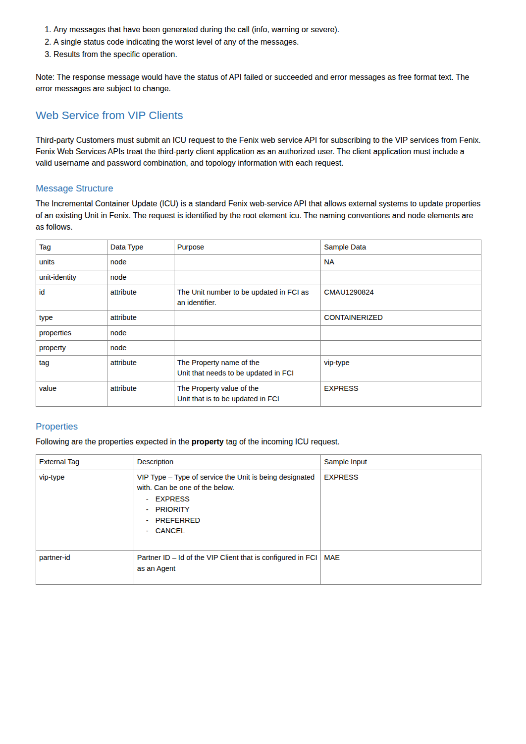Any messages that have been generated during the call (info, warning or severe).
A single status code indicating the worst level of any of the messages.
Results from the specific operation.
Note: The response message would have the status of API failed or succeeded and error messages as free format text. The error messages are subject to change.
Web Service from VIP Clients
Third-party Customers must submit an ICU request to the Fenix web service API for subscribing to the VIP services from Fenix. Fenix Web Services APIs treat the third-party client application as an authorized user. The client application must include a valid username and password combination, and topology information with each request.
Message Structure
The Incremental Container Update (ICU) is a standard Fenix web-service API that allows external systems to update properties of an existing Unit in Fenix. The request is identified by the root element icu. The naming conventions and node elements are as follows.
| Tag | Data Type | Purpose | Sample Data |
| --- | --- | --- | --- |
| units | node | | NA |
| unit-identity | node | | |
| id | attribute | The Unit number to be updated in FCI as an identifier. | CMAU1290824 |
| type | attribute | | CONTAINERIZED |
| properties | node | | |
| property | node | | |
| tag | attribute | The Property name of the Unit that needs to be updated in FCI | vip-type |
| value | attribute | The Property value of the Unit that is to be updated in FCI | EXPRESS |
Properties
Following are the properties expected in the property tag of the incoming ICU request.
| External Tag | Description | Sample Input |
| --- | --- | --- |
| vip-type | VIP Type – Type of service the Unit is being designated with. Can be one of the below. EXPRESS PRIORITY PREFERRED CANCEL | EXPRESS |
| partner-id | Partner ID – Id of the VIP Client that is configured in FCI as an Agent | MAE |